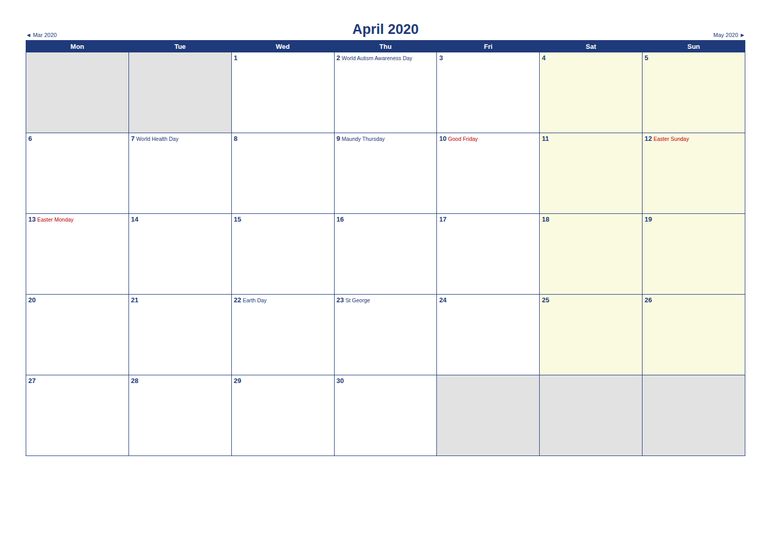◄ Mar 2020
April 2020
May 2020 ►
| Mon | Tue | Wed | Thu | Fri | Sat | Sun |
| --- | --- | --- | --- | --- | --- | --- |
| | | 1 | 2 World Autism Awareness Day | 3 | 4 | 5 |
| 6 | 7 World Health Day | 8 | 9 Maundy Thursday | 10 Good Friday | 11 | 12 Easter Sunday |
| 13 Easter Monday | 14 | 15 | 16 | 17 | 18 | 19 |
| 20 | 21 | 22 Earth Day | 23 St George | 24 | 25 | 26 |
| 27 | 28 | 29 | 30 | | | |